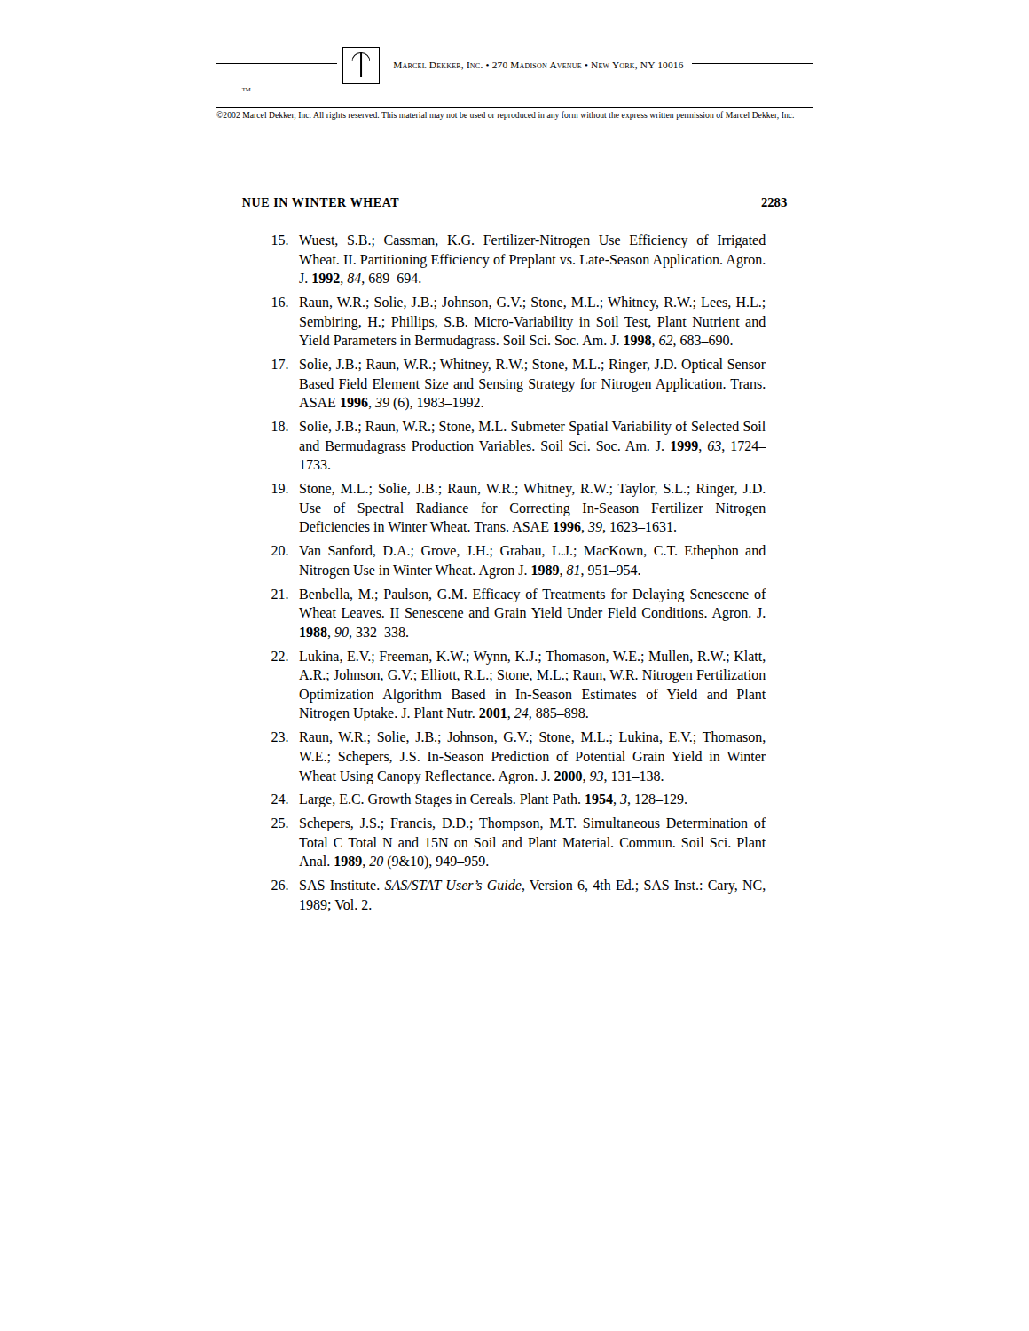Marcel Dekker, Inc. • 270 Madison Avenue • New York, NY 10016
TM
©2002 Marcel Dekker, Inc. All rights reserved. This material may not be used or reproduced in any form without the express written permission of Marcel Dekker, Inc.
NUE in Winter Wheat 2283
15 Wuest, S.B.; Cassman, K.G. Fertilizer-Nitrogen Use Efficiency of Irrigated Wheat. II. Partitioning Efficiency of Preplant vs. Late-Season Application. Agron. J. 1992, 84, 689–694.
16 Raun, W.R.; Solie, J.B.; Johnson, G.V.; Stone, M.L.; Whitney, R.W.; Lees, H.L.; Sembiring, H.; Phillips, S.B. Micro-Variability in Soil Test, Plant Nutrient and Yield Parameters in Bermudagrass. Soil Sci. Soc. Am. J. 1998, 62, 683–690.
17 Solie, J.B.; Raun, W.R.; Whitney, R.W.; Stone, M.L.; Ringer, J.D. Optical Sensor Based Field Element Size and Sensing Strategy for Nitrogen Application. Trans. ASAE 1996, 39 (6), 1983–1992.
18 Solie, J.B.; Raun, W.R.; Stone, M.L. Submeter Spatial Variability of Selected Soil and Bermudagrass Production Variables. Soil Sci. Soc. Am. J. 1999, 63, 1724–1733.
19 Stone, M.L.; Solie, J.B.; Raun, W.R.; Whitney, R.W.; Taylor, S.L.; Ringer, J.D. Use of Spectral Radiance for Correcting In-Season Fertilizer Nitrogen Deficiencies in Winter Wheat. Trans. ASAE 1996, 39, 1623–1631.
20 Van Sanford, D.A.; Grove, J.H.; Grabau, L.J.; MacKown, C.T. Ethephon and Nitrogen Use in Winter Wheat. Agron J. 1989, 81, 951–954.
21 Benbella, M.; Paulson, G.M. Efficacy of Treatments for Delaying Senescene of Wheat Leaves. II Senescene and Grain Yield Under Field Conditions. Agron. J. 1988, 90, 332–338.
22 Lukina, E.V.; Freeman, K.W.; Wynn, K.J.; Thomason, W.E.; Mullen, R.W.; Klatt, A.R.; Johnson, G.V.; Elliott, R.L.; Stone, M.L.; Raun, W.R. Nitrogen Fertilization Optimization Algorithm Based in In-Season Estimates of Yield and Plant Nitrogen Uptake. J. Plant Nutr. 2001, 24, 885–898.
23 Raun, W.R.; Solie, J.B.; Johnson, G.V.; Stone, M.L.; Lukina, E.V.; Thomason, W.E.; Schepers, J.S. In-Season Prediction of Potential Grain Yield in Winter Wheat Using Canopy Reflectance. Agron. J. 2000, 93, 131–138.
24 Large, E.C. Growth Stages in Cereals. Plant Path. 1954, 3, 128–129.
25 Schepers, J.S.; Francis, D.D.; Thompson, M.T. Simultaneous Determination of Total C Total N and 15N on Soil and Plant Material. Commun. Soil Sci. Plant Anal. 1989, 20 (9&10), 949–959.
26 SAS Institute. SAS/STAT User’s Guide, Version 6, 4th Ed.; SAS Inst.: Cary, NC, 1989; Vol. 2.